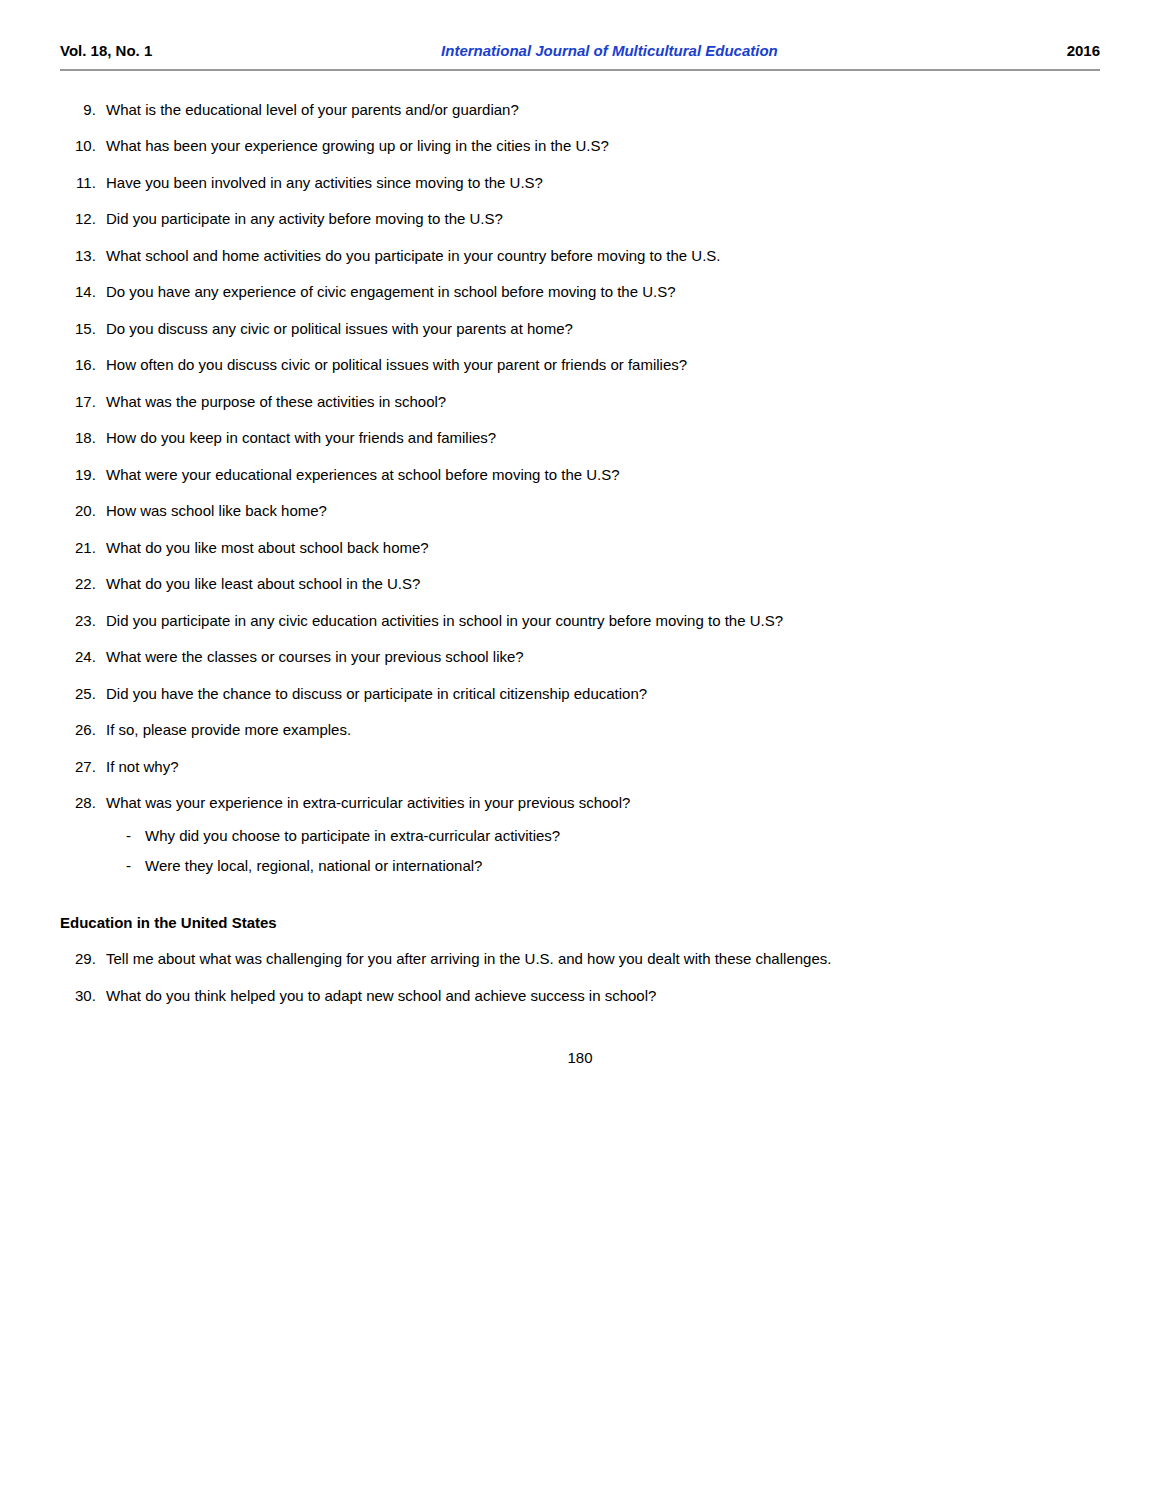Vol. 18, No. 1 International Journal of Multicultural Education 2016
What is the educational level of your parents and/or guardian?
What has been your experience growing up or living in the cities in the U.S?
Have you been involved in any activities since moving to the U.S?
Did you participate in any activity before moving to the U.S?
What school and home activities do you participate in your country before moving to the U.S.
Do you have any experience of civic engagement in school before moving to the U.S?
Do you discuss any civic or political issues with your parents at home?
How often do you discuss civic or political issues with your parent or friends or families?
What was the purpose of these activities in school?
How do you keep in contact with your friends and families?
What were your educational experiences at school before moving to the U.S?
How was school like back home?
What do you like most about school back home?
What do you like least about school in the U.S?
Did you participate in any civic education activities in school in your country before moving to the U.S?
What were the classes or courses in your previous school like?
Did you have the chance to discuss or participate in critical citizenship education?
If so, please provide more examples.
If not why?
What was your experience in extra-curricular activities in your previous school?
Why did you choose to participate in extra-curricular activities?
Were they local, regional, national or international?
Education in the United States
Tell me about what was challenging for you after arriving in the U.S. and how you dealt with these challenges.
What do you think helped you to adapt new school and achieve success in school?
180